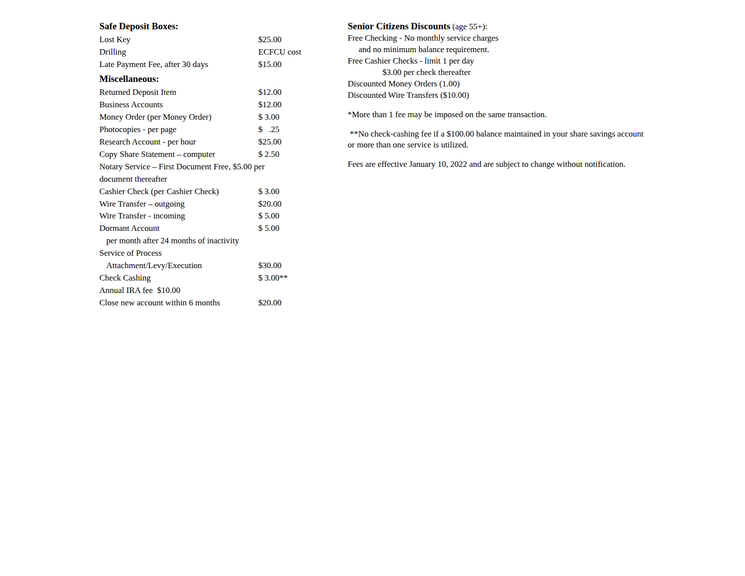Safe Deposit Boxes:
| Lost Key | $25.00 |
| Drilling | ECFCU cost |
| Late Payment Fee, after 30 days | $15.00 |
Miscellaneous:
| Returned Deposit Item | $12.00 |
| Business Accounts | $12.00 |
| Money Order (per Money Order) | $ 3.00 |
| Photocopies - per page | $ .25 |
| Research Account - per hour | $25.00 |
| Copy Share Statement – computer | $ 2.50 |
| Notary Service – First Document Free, $5.00 per |
| document thereafter |
| Cashier Check (per Cashier Check) | $ 3.00 |
| Wire Transfer – outgoing | $20.00 |
| Wire Transfer - incoming | $ 5.00 |
| Dormant Account | $ 5.00 |
| per month after 24 months of inactivity |
| Service of Process |
| Attachment/Levy/Execution | $30.00 |
| Check Cashing | $ 3.00** |
| Annual IRA fee $10.00 |
| Close new account within 6 months | $20.00 |
Senior Citizens Discounts (age 55+):
Free Checking - No monthly service charges
and no minimum balance requirement.
Free Cashier Checks - limit 1 per day
$3.00 per check thereafter
Discounted Money Orders (1.00)
Discounted Wire Transfers ($10.00)
*More than 1 fee may be imposed on the same transaction.
**No check-cashing fee if a $100.00 balance maintained in your share savings account or more than one service is utilized.
Fees are effective January 10, 2022 and are subject to change without notification.